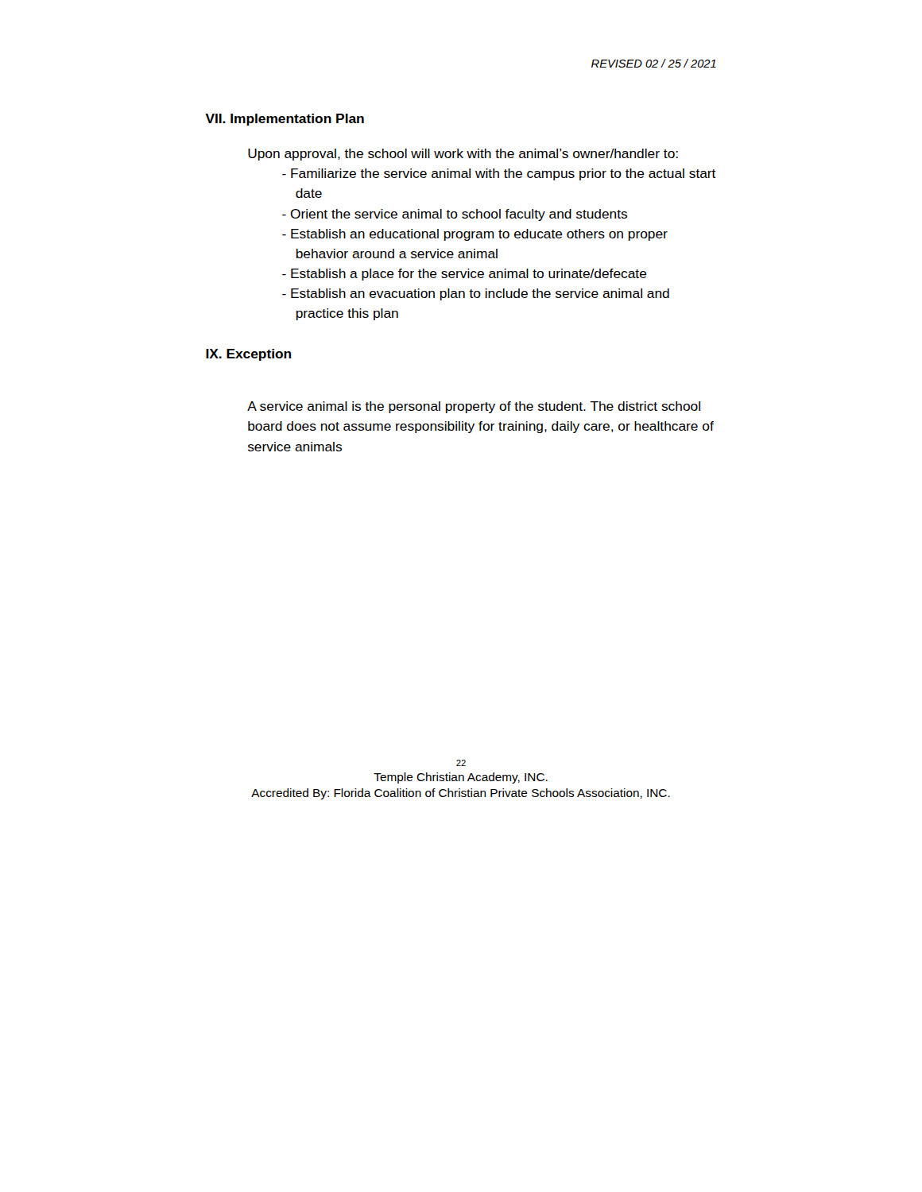REVISED 02 / 25 / 2021
VII. Implementation Plan
Upon approval, the school will work with the animal’s owner/handler to:
- Familiarize the service animal with the campus prior to the actual start date
- Orient the service animal to school faculty and students
- Establish an educational program to educate others on proper behavior around a service animal
- Establish a place for the service animal to urinate/defecate
- Establish an evacuation plan to include the service animal and practice this plan
IX. Exception
A service animal is the personal property of the student. The district school board does not assume responsibility for training, daily care, or healthcare of service animals
22 Temple Christian Academy, INC.
Accredited By: Florida Coalition of Christian Private Schools Association, INC.